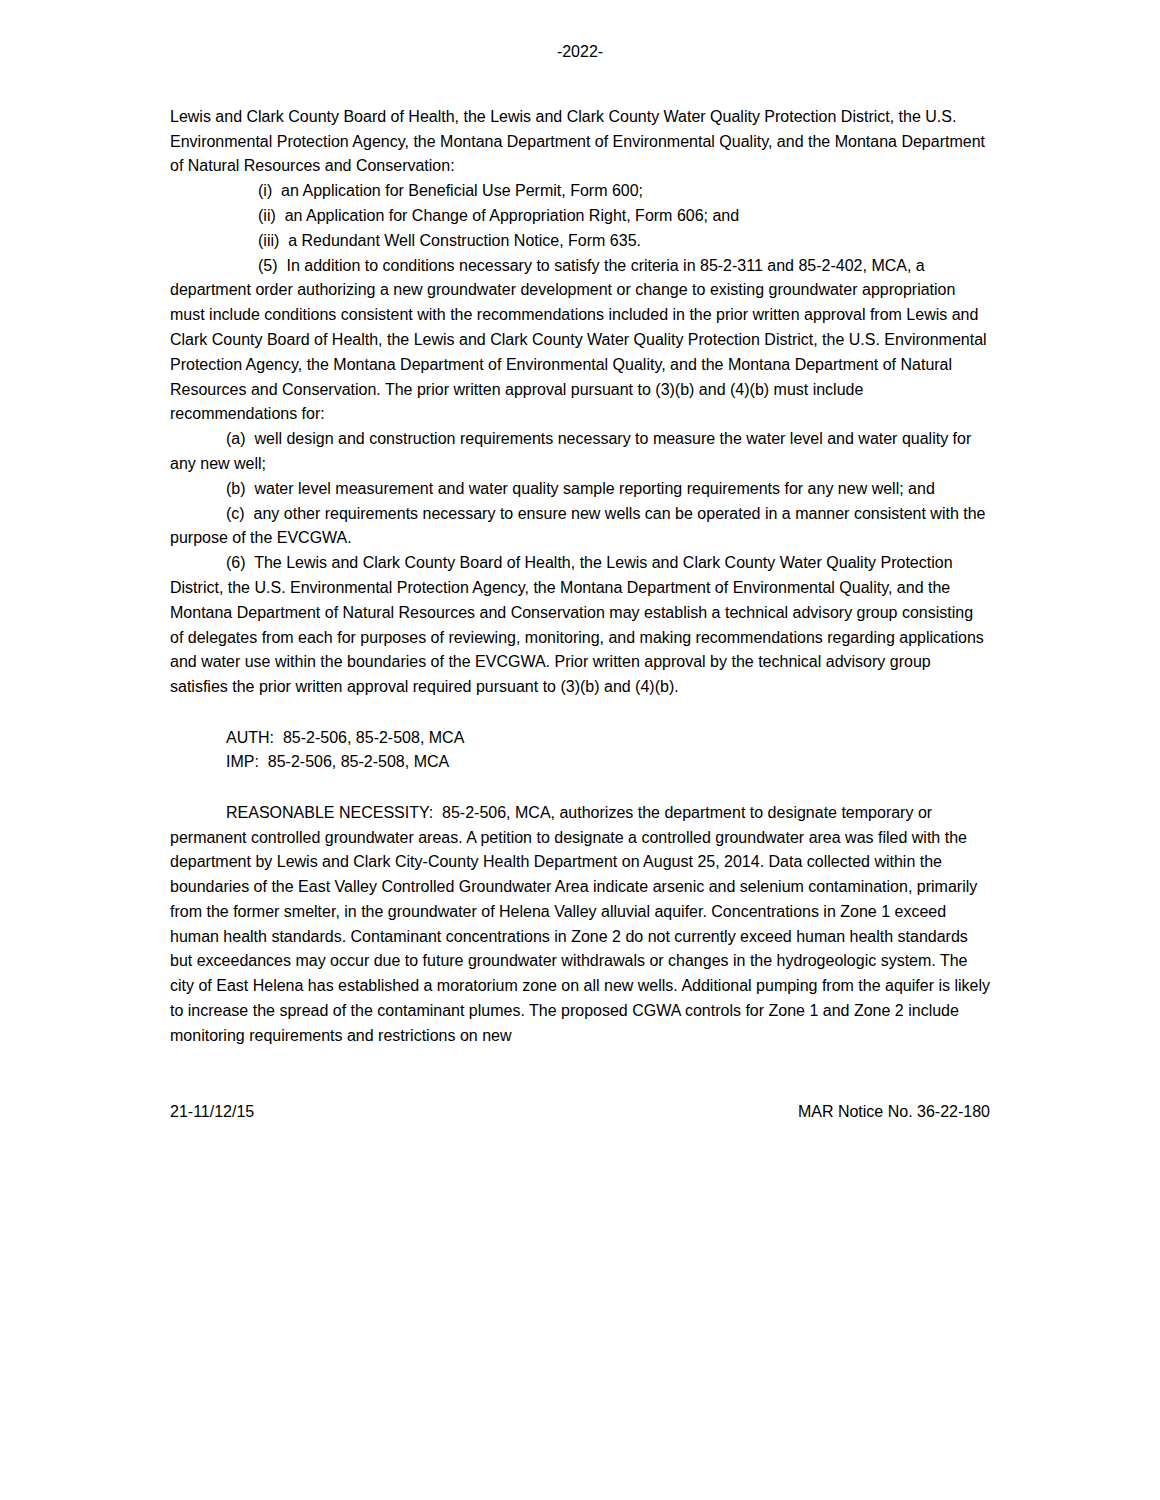-2022-
Lewis and Clark County Board of Health, the Lewis and Clark County Water Quality Protection District, the U.S. Environmental Protection Agency, the Montana Department of Environmental Quality, and the Montana Department of Natural Resources and Conservation:
(i) an Application for Beneficial Use Permit, Form 600;
(ii) an Application for Change of Appropriation Right, Form 606; and
(iii) a Redundant Well Construction Notice, Form 635.
(5) In addition to conditions necessary to satisfy the criteria in 85-2-311 and 85-2-402, MCA, a department order authorizing a new groundwater development or change to existing groundwater appropriation must include conditions consistent with the recommendations included in the prior written approval from Lewis and Clark County Board of Health, the Lewis and Clark County Water Quality Protection District, the U.S. Environmental Protection Agency, the Montana Department of Environmental Quality, and the Montana Department of Natural Resources and Conservation. The prior written approval pursuant to (3)(b) and (4)(b) must include recommendations for:
(a) well design and construction requirements necessary to measure the water level and water quality for any new well;
(b) water level measurement and water quality sample reporting requirements for any new well; and
(c) any other requirements necessary to ensure new wells can be operated in a manner consistent with the purpose of the EVCGWA.
(6) The Lewis and Clark County Board of Health, the Lewis and Clark County Water Quality Protection District, the U.S. Environmental Protection Agency, the Montana Department of Environmental Quality, and the Montana Department of Natural Resources and Conservation may establish a technical advisory group consisting of delegates from each for purposes of reviewing, monitoring, and making recommendations regarding applications and water use within the boundaries of the EVCGWA. Prior written approval by the technical advisory group satisfies the prior written approval required pursuant to (3)(b) and (4)(b).
AUTH: 85-2-506, 85-2-508, MCA
IMP: 85-2-506, 85-2-508, MCA
REASONABLE NECESSITY: 85-2-506, MCA, authorizes the department to designate temporary or permanent controlled groundwater areas. A petition to designate a controlled groundwater area was filed with the department by Lewis and Clark City-County Health Department on August 25, 2014. Data collected within the boundaries of the East Valley Controlled Groundwater Area indicate arsenic and selenium contamination, primarily from the former smelter, in the groundwater of Helena Valley alluvial aquifer. Concentrations in Zone 1 exceed human health standards. Contaminant concentrations in Zone 2 do not currently exceed human health standards but exceedances may occur due to future groundwater withdrawals or changes in the hydrogeologic system. The city of East Helena has established a moratorium zone on all new wells. Additional pumping from the aquifer is likely to increase the spread of the contaminant plumes. The proposed CGWA controls for Zone 1 and Zone 2 include monitoring requirements and restrictions on new
21-11/12/15 MAR Notice No. 36-22-180